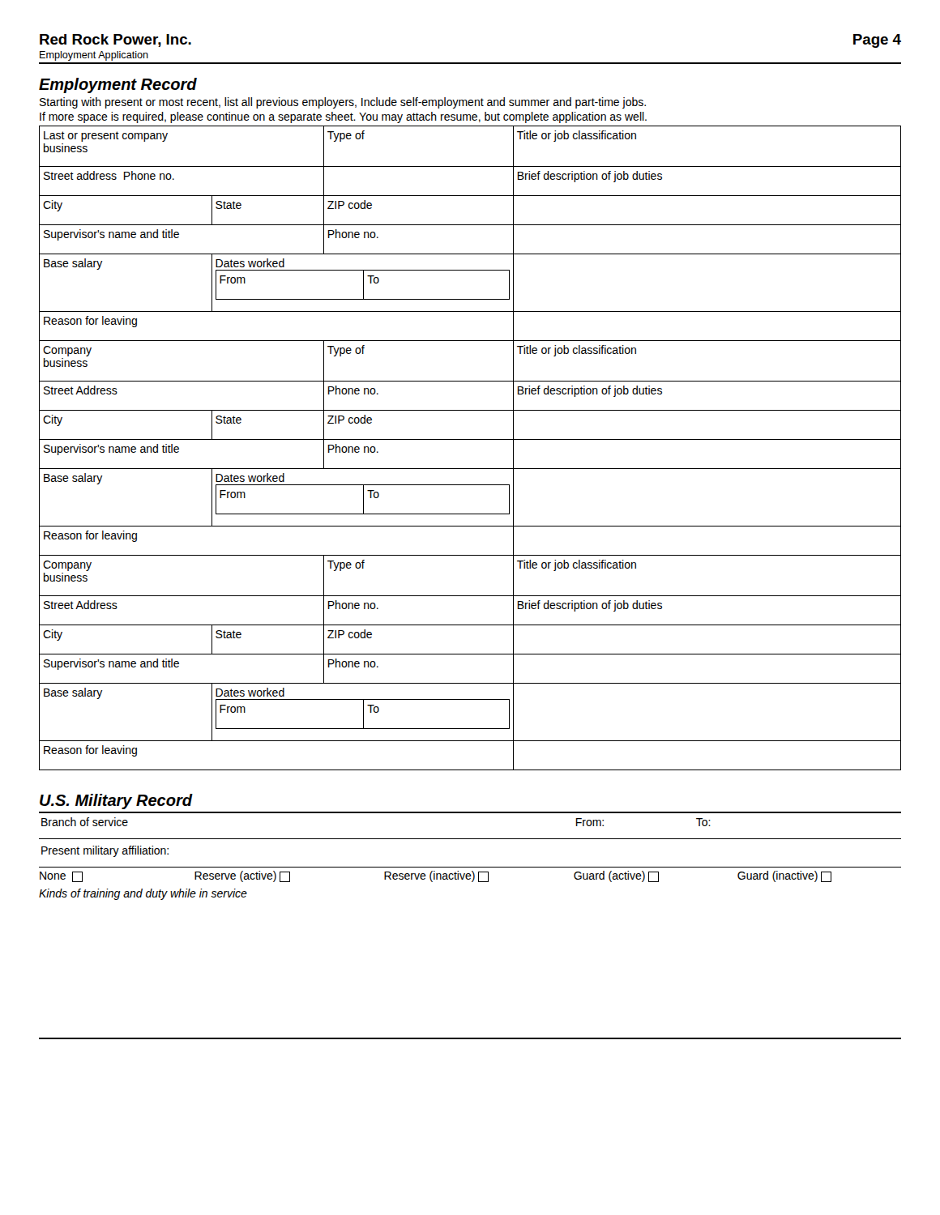Red Rock Power, Inc.
Employment Application
Page 4
Employment Record
Starting with present or most recent, list all previous employers, Include self-employment and summer and part-time jobs.
If more space is required, please continue on a separate sheet. You may attach resume, but complete application as well.
| Last or present company business | Type of | Title or job classification |
| Street address Phone no. | | Brief description of job duties |
| City | State | ZIP code | |
| Supervisor's name and title | Phone no. | |
| Base salary | Dates worked / From / To / | |
| Reason for leaving | |
| Company business | Type of | Title or job classification |
| Street Address | Phone no. | Brief description of job duties |
| City | State | ZIP code | |
| Supervisor's name and title | Phone no. | |
| Base salary | Dates worked / From / To / | |
| Reason for leaving | |
| Company business | Type of | Title or job classification |
| Street Address | Phone no. | Brief description of job duties |
| City | State | ZIP code | |
| Supervisor's name and title | Phone no. | |
| Base salary | Dates worked / From / To / | |
| Reason for leaving | |
U.S. Military Record
| Branch of service | From: | To: |
| Present military affiliation: |
| None | Reserve (active) | Reserve (inactive) | Guard (active) | Guard (inactive) |
Kinds of training and duty while in service